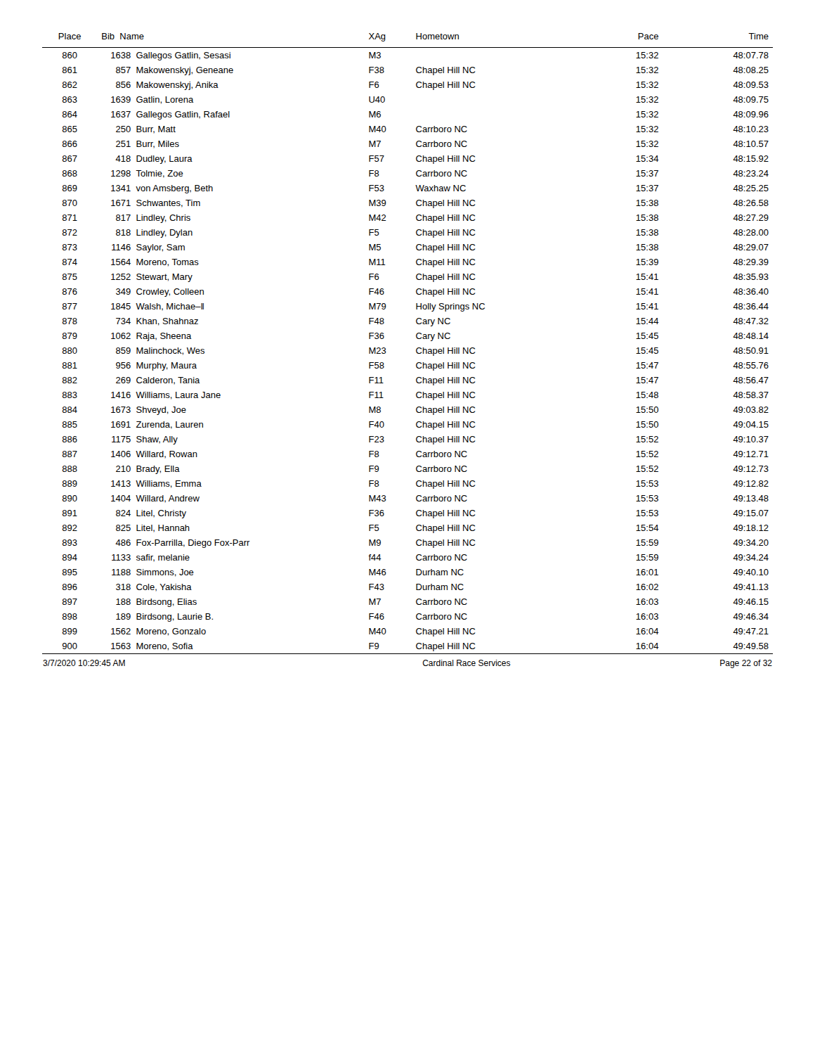| Place | Bib Name | XAg | Hometown | Pace | Time |
| --- | --- | --- | --- | --- | --- |
| 860 | 1638 Gallegos Gatlin, Sesasi | M3 | | 15:32 | 48:07.78 |
| 861 | 857 Makowenskyj, Geneane | F38 | Chapel Hill NC | 15:32 | 48:08.25 |
| 862 | 856 Makowenskyj, Anika | F6 | Chapel Hill NC | 15:32 | 48:09.53 |
| 863 | 1639 Gatlin, Lorena | U40 | | 15:32 | 48:09.75 |
| 864 | 1637 Gallegos Gatlin, Rafael | M6 | | 15:32 | 48:09.96 |
| 865 | 250 Burr, Matt | M40 | Carrboro NC | 15:32 | 48:10.23 |
| 866 | 251 Burr, Miles | M7 | Carrboro NC | 15:32 | 48:10.57 |
| 867 | 418 Dudley, Laura | F57 | Chapel Hill NC | 15:34 | 48:15.92 |
| 868 | 1298 Tolmie, Zoe | F8 | Carrboro NC | 15:37 | 48:23.24 |
| 869 | 1341 von Amsberg, Beth | F53 | Waxhaw NC | 15:37 | 48:25.25 |
| 870 | 1671 Schwantes, Tim | M39 | Chapel Hill NC | 15:38 | 48:26.58 |
| 871 | 817 Lindley, Chris | M42 | Chapel Hill NC | 15:38 | 48:27.29 |
| 872 | 818 Lindley, Dylan | F5 | Chapel Hill NC | 15:38 | 48:28.00 |
| 873 | 1146 Saylor, Sam | M5 | Chapel Hill NC | 15:38 | 48:29.07 |
| 874 | 1564 Moreno, Tomas | M11 | Chapel Hill NC | 15:39 | 48:29.39 |
| 875 | 1252 Stewart, Mary | F6 | Chapel Hill NC | 15:41 | 48:35.93 |
| 876 | 349 Crowley, Colleen | F46 | Chapel Hill NC | 15:41 | 48:36.40 |
| 877 | 1845 Walsh, Michae–‖ | M79 | Holly Springs NC | 15:41 | 48:36.44 |
| 878 | 734 Khan, Shahnaz | F48 | Cary NC | 15:44 | 48:47.32 |
| 879 | 1062 Raja, Sheena | F36 | Cary NC | 15:45 | 48:48.14 |
| 880 | 859 Malinchock, Wes | M23 | Chapel Hill NC | 15:45 | 48:50.91 |
| 881 | 956 Murphy, Maura | F58 | Chapel Hill NC | 15:47 | 48:55.76 |
| 882 | 269 Calderon, Tania | F11 | Chapel Hill NC | 15:47 | 48:56.47 |
| 883 | 1416 Williams, Laura Jane | F11 | Chapel Hill NC | 15:48 | 48:58.37 |
| 884 | 1673 Shveyd, Joe | M8 | Chapel Hill NC | 15:50 | 49:03.82 |
| 885 | 1691 Zurenda, Lauren | F40 | Chapel Hill NC | 15:50 | 49:04.15 |
| 886 | 1175 Shaw, Ally | F23 | Chapel Hill NC | 15:52 | 49:10.37 |
| 887 | 1406 Willard, Rowan | F8 | Carrboro NC | 15:52 | 49:12.71 |
| 888 | 210 Brady, Ella | F9 | Carrboro NC | 15:52 | 49:12.73 |
| 889 | 1413 Williams, Emma | F8 | Chapel Hill NC | 15:53 | 49:12.82 |
| 890 | 1404 Willard, Andrew | M43 | Carrboro NC | 15:53 | 49:13.48 |
| 891 | 824 Litel, Christy | F36 | Chapel Hill NC | 15:53 | 49:15.07 |
| 892 | 825 Litel, Hannah | F5 | Chapel Hill NC | 15:54 | 49:18.12 |
| 893 | 486 Fox-Parrilla, Diego Fox-Parr | M9 | Chapel Hill NC | 15:59 | 49:34.20 |
| 894 | 1133 safir, melanie | f44 | Carrboro NC | 15:59 | 49:34.24 |
| 895 | 1188 Simmons, Joe | M46 | Durham NC | 16:01 | 49:40.10 |
| 896 | 318 Cole, Yakisha | F43 | Durham NC | 16:02 | 49:41.13 |
| 897 | 188 Birdsong, Elias | M7 | Carrboro NC | 16:03 | 49:46.15 |
| 898 | 189 Birdsong, Laurie B. | F46 | Carrboro NC | 16:03 | 49:46.34 |
| 899 | 1562 Moreno, Gonzalo | M40 | Chapel Hill NC | 16:04 | 49:47.21 |
| 900 | 1563 Moreno, Sofia | F9 | Chapel Hill NC | 16:04 | 49:49.58 |
| 3/7/2020 10:29:45 AM | Cardinal Race Services | Page 22 of 32 |